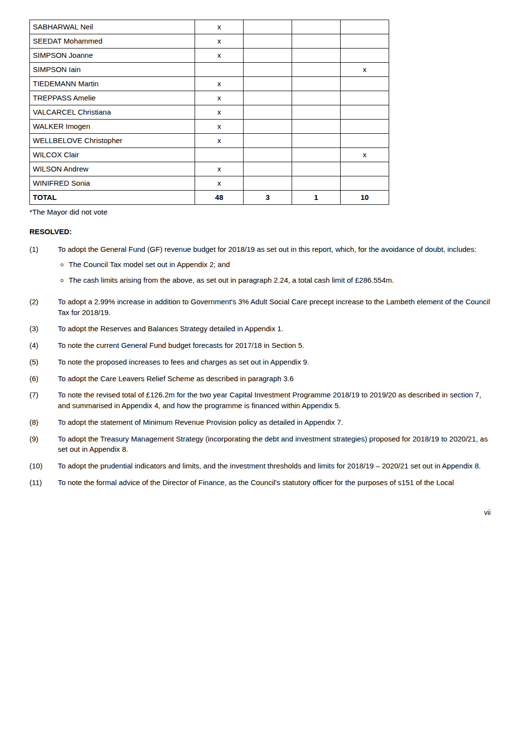| SABHARWAL Neil | x | | | |
| SEEDAT Mohammed | x | | | |
| SIMPSON Joanne | x | | | |
| SIMPSON Iain | | | | x |
| TIEDEMANN Martin | x | | | |
| TREPPASS Amelie | x | | | |
| VALCARCEL Christiana | x | | | |
| WALKER Imogen | x | | | |
| WELLBELOVE Christopher | x | | | |
| WILCOX Clair | | | | x |
| WILSON Andrew | x | | | |
| WINIFRED Sonia | x | | | |
| TOTAL | 48 | 3 | 1 | 10 |
*The Mayor did not vote
RESOLVED:
(1) To adopt the General Fund (GF) revenue budget for 2018/19 as set out in this report, which, for the avoidance of doubt, includes:
The Council Tax model set out in Appendix 2; and
The cash limits arising from the above, as set out in paragraph 2.24, a total cash limit of £286.554m.
(2) To adopt a 2.99% increase in addition to Government's 3% Adult Social Care precept increase to the Lambeth element of the Council Tax for 2018/19.
(3) To adopt the Reserves and Balances Strategy detailed in Appendix 1.
(4) To note the current General Fund budget forecasts for 2017/18 in Section 5.
(5) To note the proposed increases to fees and charges as set out in Appendix 9.
(6) To adopt the Care Leavers Relief Scheme as described in paragraph 3.6
(7) To note the revised total of £126.2m for the two year Capital Investment Programme 2018/19 to 2019/20 as described in section 7, and summarised in Appendix 4, and how the programme is financed within Appendix 5.
(8) To adopt the statement of Minimum Revenue Provision policy as detailed in Appendix 7.
(9) To adopt the Treasury Management Strategy (incorporating the debt and investment strategies) proposed for 2018/19 to 2020/21, as set out in Appendix 8.
(10) To adopt the prudential indicators and limits, and the investment thresholds and limits for 2018/19 – 2020/21 set out in Appendix 8.
(11) To note the formal advice of the Director of Finance, as the Council's statutory officer for the purposes of s151 of the Local
vii